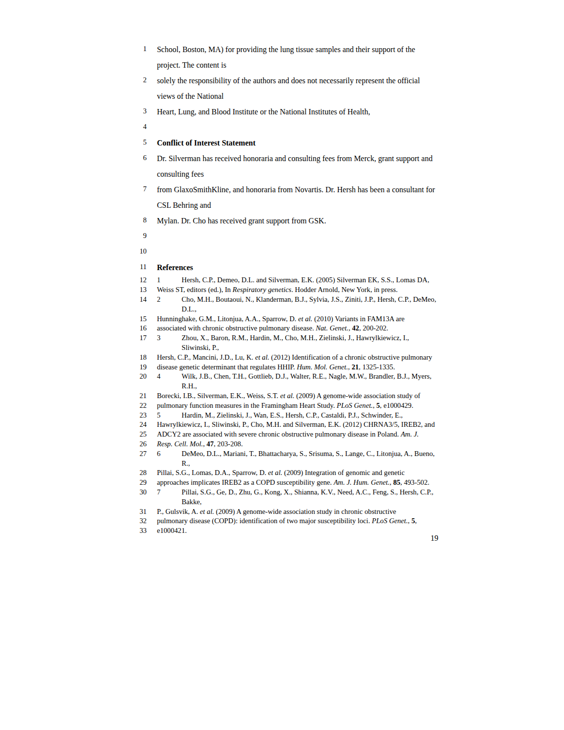1
School, Boston, MA) for providing the lung tissue samples and their support of the project. The content is
2
solely the responsibility of the authors and does not necessarily represent the official views of the National
3
Heart, Lung, and Blood Institute or the National Institutes of Health,
4
5
Conflict of Interest Statement
6
Dr. Silverman has received honoraria and consulting fees from Merck, grant support and consulting fees
7
from GlaxoSmithKline, and honoraria from Novartis. Dr. Hersh has been a consultant for CSL Behring and
8
Mylan. Dr. Cho has received grant support from GSK.
9
10
11
References
12
1
Hersh, C.P., Demeo, D.L. and Silverman, E.K. (2005) Silverman EK, S.S., Lomas DA,
13
Weiss ST, editors (ed.), In Respiratory genetics. Hodder Arnold, New York, in press.
14
2
Cho, M.H., Boutaoui, N., Klanderman, B.J., Sylvia, J.S., Ziniti, J.P., Hersh, C.P., DeMeo, D.L.,
15
Hunninghake, G.M., Litonjua, A.A., Sparrow, D. et al. (2010) Variants in FAM13A are
16
associated with chronic obstructive pulmonary disease. Nat. Genet., 42, 200-202.
17
3
Zhou, X., Baron, R.M., Hardin, M., Cho, M.H., Zielinski, J., Hawrylkiewicz, I., Sliwinski, P.,
18
Hersh, C.P., Mancini, J.D., Lu, K. et al. (2012) Identification of a chronic obstructive pulmonary
19
disease genetic determinant that regulates HHIP. Hum. Mol. Genet., 21, 1325-1335.
20
4
Wilk, J.B., Chen, T.H., Gottlieb, D.J., Walter, R.E., Nagle, M.W., Brandler, B.J., Myers, R.H.,
21
Borecki, I.B., Silverman, E.K., Weiss, S.T. et al. (2009) A genome-wide association study of
22
pulmonary function measures in the Framingham Heart Study. PLoS Genet., 5, e1000429.
23
5
Hardin, M., Zielinski, J., Wan, E.S., Hersh, C.P., Castaldi, P.J., Schwinder, E.,
24
Hawrylkiewicz, I., Sliwinski, P., Cho, M.H. and Silverman, E.K. (2012) CHRNA3/5, IREB2, and
25
ADCY2 are associated with severe chronic obstructive pulmonary disease in Poland. Am. J.
26
Resp. Cell. Mol., 47, 203-208.
27
6
DeMeo, D.L., Mariani, T., Bhattacharya, S., Srisuma, S., Lange, C., Litonjua, A., Bueno, R.,
28
Pillai, S.G., Lomas, D.A., Sparrow, D. et al. (2009) Integration of genomic and genetic
29
approaches implicates IREB2 as a COPD susceptibility gene. Am. J. Hum. Genet., 85, 493-502.
30
7
Pillai, S.G., Ge, D., Zhu, G., Kong, X., Shianna, K.V., Need, A.C., Feng, S., Hersh, C.P., Bakke,
31
P., Gulsvik, A. et al. (2009) A genome-wide association study in chronic obstructive
32
pulmonary disease (COPD): identification of two major susceptibility loci. PLoS Genet., 5,
33
e1000421.
19